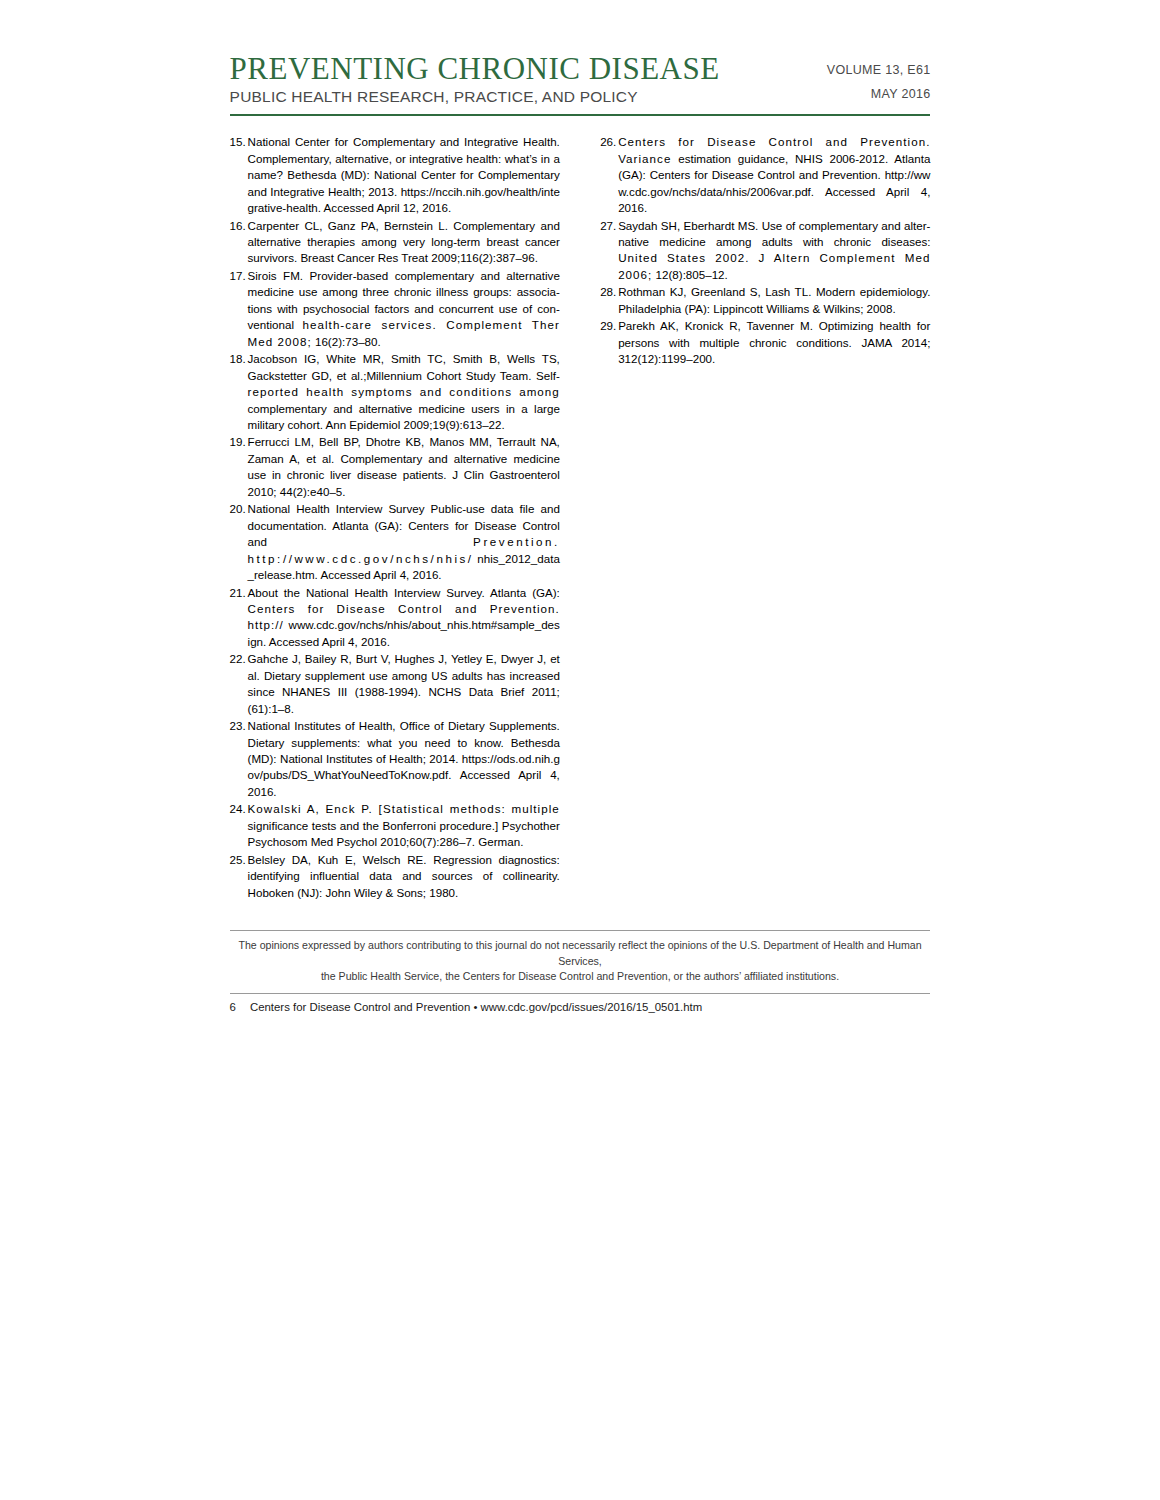PREVENTING CHRONIC DISEASE
PUBLIC HEALTH RESEARCH, PRACTICE, AND POLICY
VOLUME 13, E61
MAY 2016
15. National Center for Complementary and Integrative Health. Complementary, alternative, or integrative health: what’s in a name? Bethesda (MD): National Center for Complementary and Integrative Health; 2013. https://nccih.nih.gov/health/integrative-health. Accessed April 12, 2016.
16. Carpenter CL, Ganz PA, Bernstein L. Complementary and alternative therapies among very long-term breast cancer survivors. Breast Cancer Res Treat 2009;116(2):387–96.
17. Sirois FM. Provider-based complementary and alternative medicine use among three chronic illness groups: associations with psychosocial factors and concurrent use of conventional health-care services. Complement Ther Med 2008; 16(2):73–80.
18. Jacobson IG, White MR, Smith TC, Smith B, Wells TS, Gackstetter GD, et al.;Millennium Cohort Study Team. Self-reported health symptoms and conditions among complementary and alternative medicine users in a large military cohort. Ann Epidemiol 2009;19(9):613–22.
19. Ferrucci LM, Bell BP, Dhotre KB, Manos MM, Terrault NA, Zaman A, et al. Complementary and alternative medicine use in chronic liver disease patients. J Clin Gastroenterol 2010; 44(2):e40–5.
20. National Health Interview Survey Public-use data file and documentation. Atlanta (GA): Centers for Disease Control and Prevention. http://www.cdc.gov/nchs/nhis/ nhis_2012_data_release.htm. Accessed April 4, 2016.
21. About the National Health Interview Survey. Atlanta (GA): Centers for Disease Control and Prevention. http:// www.cdc.gov/nchs/nhis/about_nhis.htm#sample_design. Accessed April 4, 2016.
22. Gahche J, Bailey R, Burt V, Hughes J, Yetley E, Dwyer J, et al. Dietary supplement use among US adults has increased since NHANES III (1988-1994). NCHS Data Brief 2011; (61):1–8.
23. National Institutes of Health, Office of Dietary Supplements. Dietary supplements: what you need to know. Bethesda (MD): National Institutes of Health; 2014. https://ods.od.nih.gov/pubs/DS_WhatYouNeedToKnow.pdf. Accessed April 4, 2016.
24. Kowalski A, Enck P. [Statistical methods: multiple significance tests and the Bonferroni procedure.] Psychother Psychosom Med Psychol 2010;60(7):286–7. German.
25. Belsley DA, Kuh E, Welsch RE. Regression diagnostics: identifying influential data and sources of collinearity. Hoboken (NJ): John Wiley & Sons; 1980.
26. Centers for Disease Control and Prevention. Variance estimation guidance, NHIS 2006-2012. Atlanta (GA): Centers for Disease Control and Prevention. http://www.cdc.gov/nchs/data/nhis/2006var.pdf. Accessed April 4, 2016.
27. Saydah SH, Eberhardt MS. Use of complementary and alternative medicine among adults with chronic diseases: United States 2002. J Altern Complement Med 2006; 12(8):805–12.
28. Rothman KJ, Greenland S, Lash TL. Modern epidemiology. Philadelphia (PA): Lippincott Williams & Wilkins; 2008.
29. Parekh AK, Kronick R, Tavenner M. Optimizing health for persons with multiple chronic conditions. JAMA 2014; 312(12):1199–200.
The opinions expressed by authors contributing to this journal do not necessarily reflect the opinions of the U.S. Department of Health and Human Services,
the Public Health Service, the Centers for Disease Control and Prevention, or the authors’ affiliated institutions.
6 Centers for Disease Control and Prevention • www.cdc.gov/pcd/issues/2016/15_0501.htm